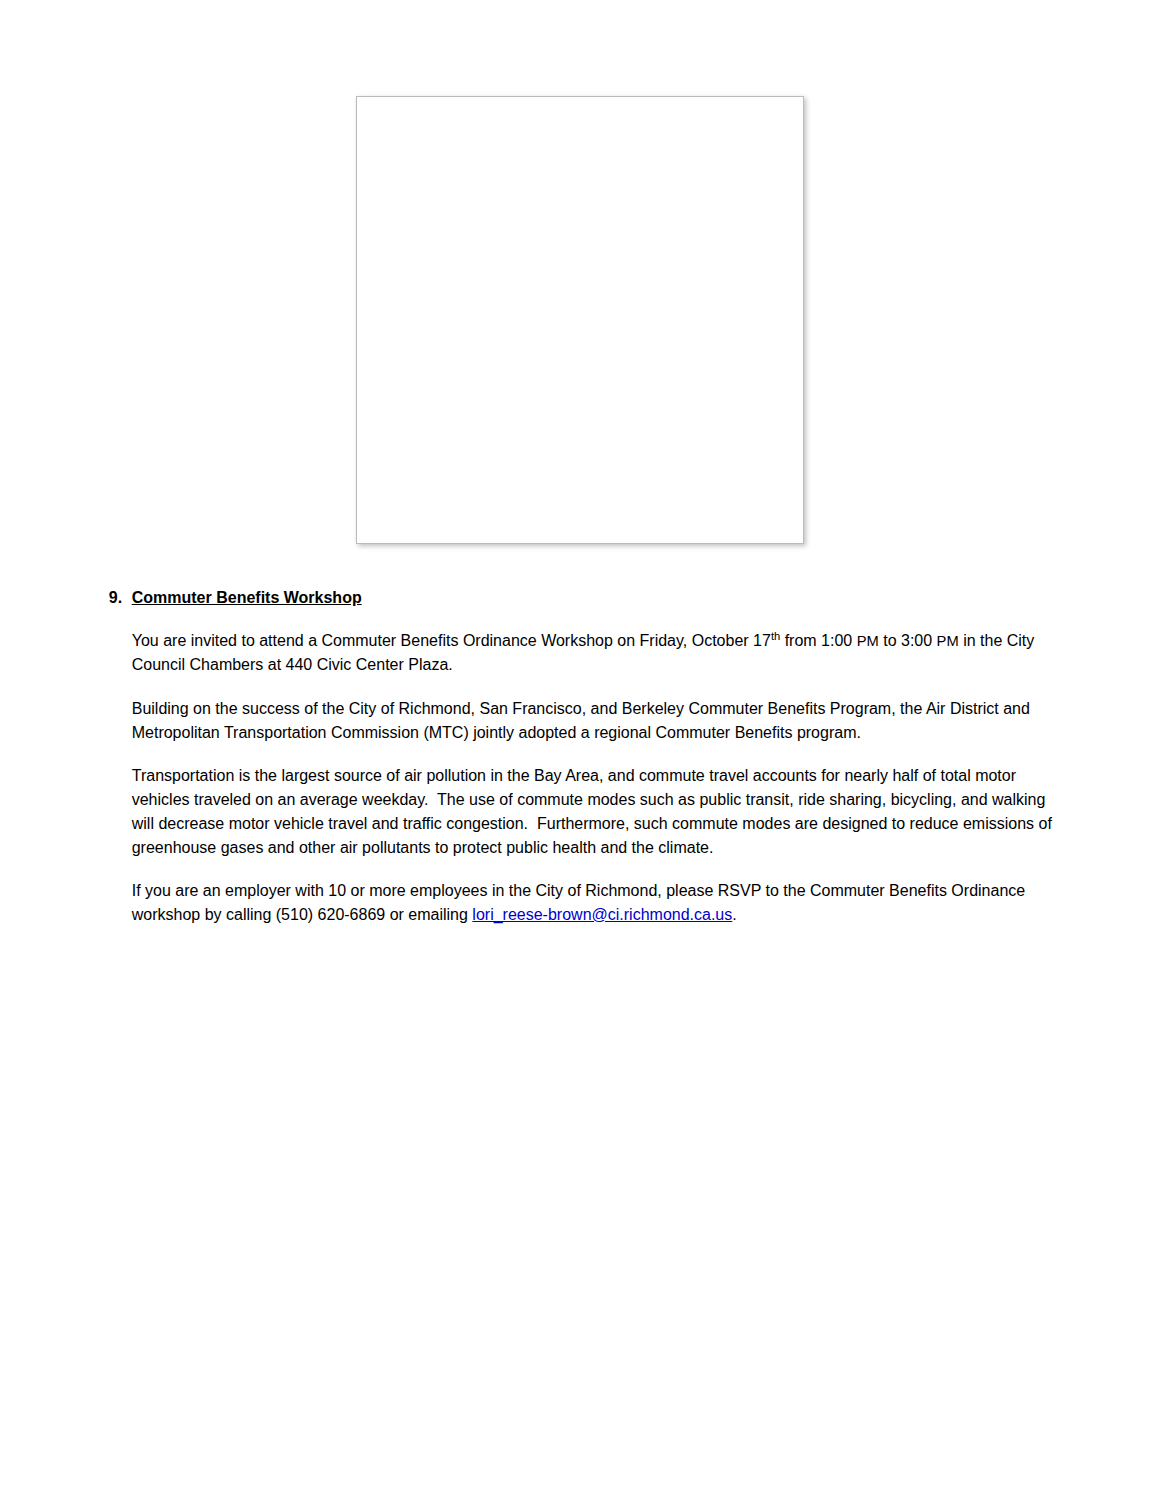9.
Commuter Benefits Workshop
You are invited to attend a Commuter Benefits Ordinance Workshop on Friday, October 17th from 1:00 PM to 3:00 PM in the City Council Chambers at 440 Civic Center Plaza.
Building on the success of the City of Richmond, San Francisco, and Berkeley Commuter Benefits Program, the Air District and Metropolitan Transportation Commission (MTC) jointly adopted a regional Commuter Benefits program.
Transportation is the largest source of air pollution in the Bay Area, and commute travel accounts for nearly half of total motor vehicles traveled on an average weekday. The use of commute modes such as public transit, ride sharing, bicycling, and walking will decrease motor vehicle travel and traffic congestion. Furthermore, such commute modes are designed to reduce emissions of greenhouse gases and other air pollutants to protect public health and the climate.
If you are an employer with 10 or more employees in the City of Richmond, please RSVP to the Commuter Benefits Ordinance workshop by calling (510) 620-6869 or emailing lori_reese-brown@ci.richmond.ca.us.